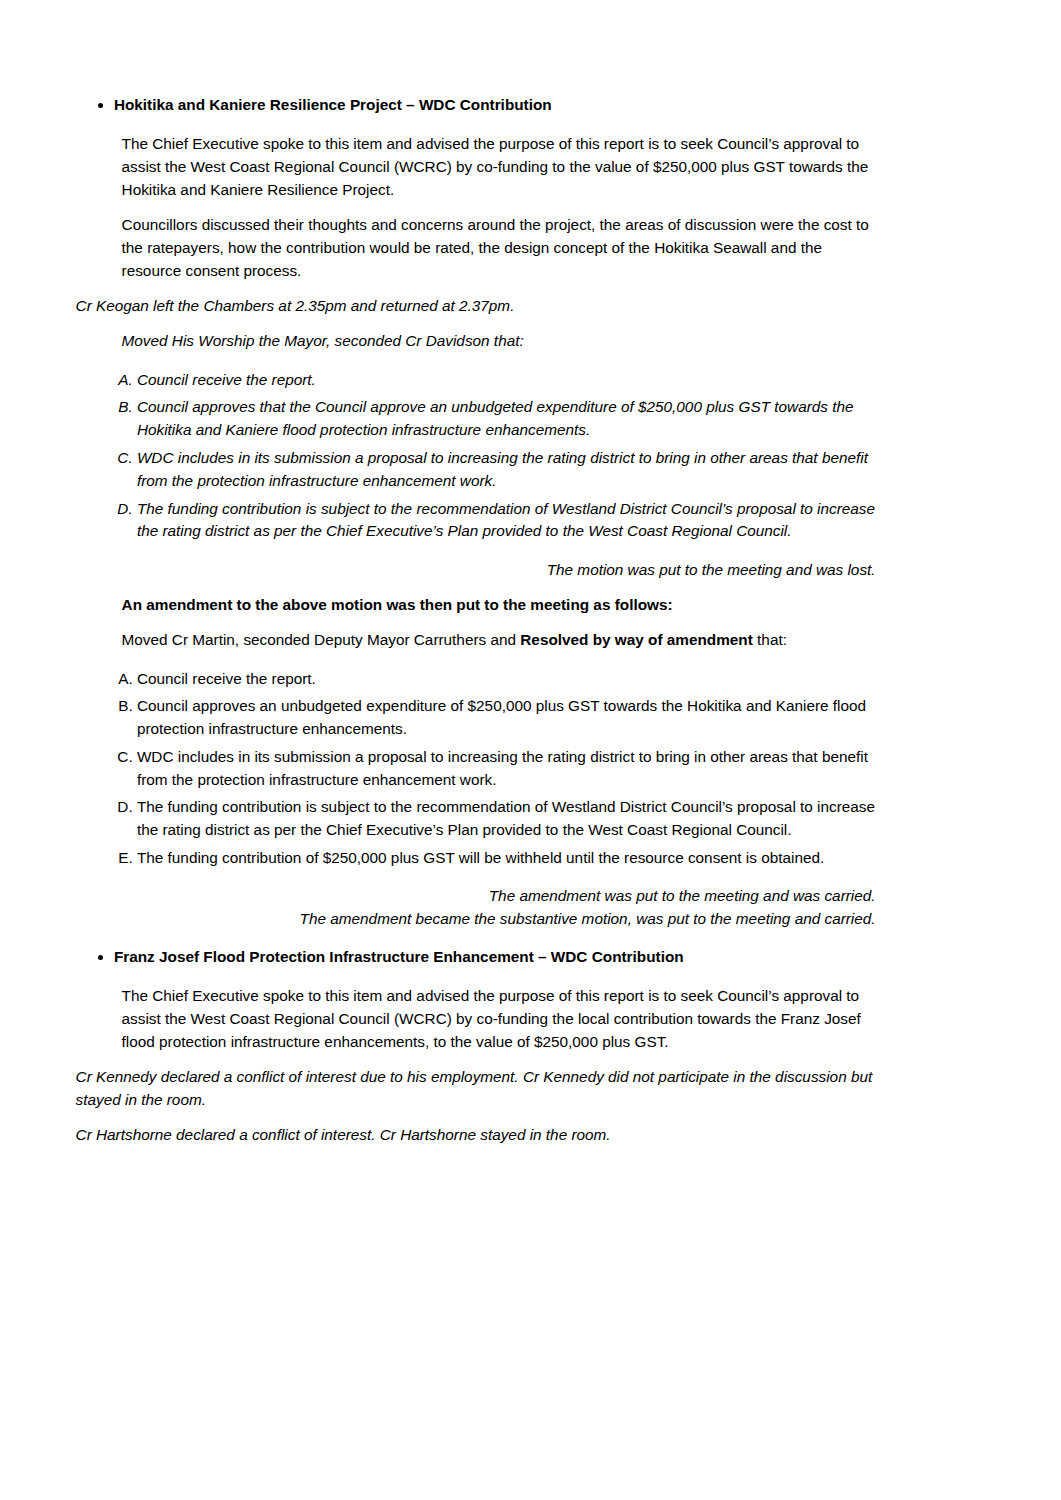Hokitika and Kaniere Resilience Project – WDC Contribution
The Chief Executive spoke to this item and advised the purpose of this report is to seek Council’s approval to assist the West Coast Regional Council (WCRC) by co-funding to the value of $250,000 plus GST towards the Hokitika and Kaniere Resilience Project.
Councillors discussed their thoughts and concerns around the project, the areas of discussion were the cost to the ratepayers, how the contribution would be rated, the design concept of the Hokitika Seawall and the resource consent process.
Cr Keogan left the Chambers at 2.35pm and returned at 2.37pm.
Moved His Worship the Mayor, seconded Cr Davidson that:
Council receive the report.
Council approves that the Council approve an unbudgeted expenditure of $250,000 plus GST towards the Hokitika and Kaniere flood protection infrastructure enhancements.
WDC includes in its submission a proposal to increasing the rating district to bring in other areas that benefit from the protection infrastructure enhancement work.
The funding contribution is subject to the recommendation of Westland District Council’s proposal to increase the rating district as per the Chief Executive’s Plan provided to the West Coast Regional Council.
The motion was put to the meeting and was lost.
An amendment to the above motion was then put to the meeting as follows:
Moved Cr Martin, seconded Deputy Mayor Carruthers and Resolved by way of amendment that:
Council receive the report.
Council approves an unbudgeted expenditure of $250,000 plus GST towards the Hokitika and Kaniere flood protection infrastructure enhancements.
WDC includes in its submission a proposal to increasing the rating district to bring in other areas that benefit from the protection infrastructure enhancement work.
The funding contribution is subject to the recommendation of Westland District Council’s proposal to increase the rating district as per the Chief Executive’s Plan provided to the West Coast Regional Council.
The funding contribution of $250,000 plus GST will be withheld until the resource consent is obtained.
The amendment was put to the meeting and was carried.
The amendment became the substantive motion, was put to the meeting and carried.
Franz Josef Flood Protection Infrastructure Enhancement – WDC Contribution
The Chief Executive spoke to this item and advised the purpose of this report is to seek Council’s approval to assist the West Coast Regional Council (WCRC) by co-funding the local contribution towards the Franz Josef flood protection infrastructure enhancements, to the value of $250,000 plus GST.
Cr Kennedy declared a conflict of interest due to his employment. Cr Kennedy did not participate in the discussion but stayed in the room.
Cr Hartshorne declared a conflict of interest. Cr Hartshorne stayed in the room.